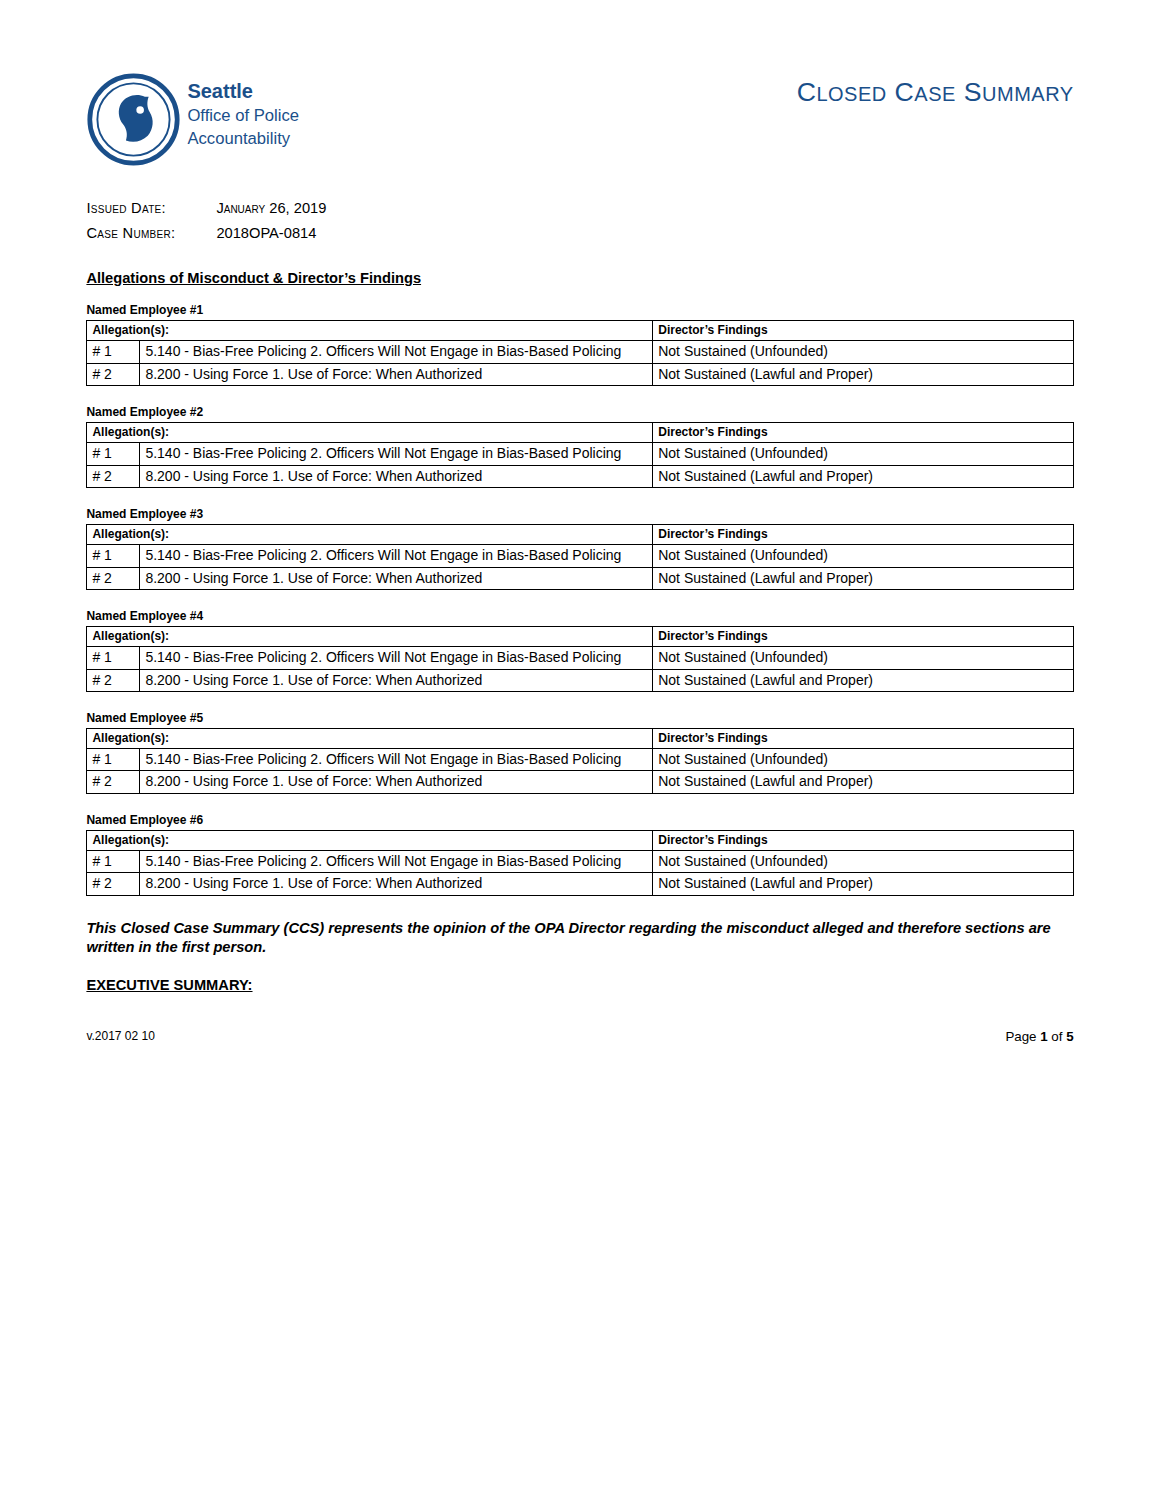Seattle
Office of Police
Accountability
CLOSED CASE SUMMARY
Issued Date: January 26, 2019
Case Number: 2018OPA-0814
Allegations of Misconduct & Director’s Findings
Named Employee #1
| Allegation(s): | Director’s Findings |
| --- | --- |
| # 1 | 5.140 - Bias-Free Policing 2. Officers Will Not Engage in Bias-Based Policing | Not Sustained (Unfounded) |
| # 2 | 8.200 - Using Force 1. Use of Force: When Authorized | Not Sustained (Lawful and Proper) |
Named Employee #2
| Allegation(s): | Director’s Findings |
| --- | --- |
| # 1 | 5.140 - Bias-Free Policing 2. Officers Will Not Engage in Bias-Based Policing | Not Sustained (Unfounded) |
| # 2 | 8.200 - Using Force 1. Use of Force: When Authorized | Not Sustained (Lawful and Proper) |
Named Employee #3
| Allegation(s): | Director’s Findings |
| --- | --- |
| # 1 | 5.140 - Bias-Free Policing 2. Officers Will Not Engage in Bias-Based Policing | Not Sustained (Unfounded) |
| # 2 | 8.200 - Using Force 1. Use of Force: When Authorized | Not Sustained (Lawful and Proper) |
Named Employee #4
| Allegation(s): | Director’s Findings |
| --- | --- |
| # 1 | 5.140 - Bias-Free Policing 2. Officers Will Not Engage in Bias-Based Policing | Not Sustained (Unfounded) |
| # 2 | 8.200 - Using Force 1. Use of Force: When Authorized | Not Sustained (Lawful and Proper) |
Named Employee #5
| Allegation(s): | Director’s Findings |
| --- | --- |
| # 1 | 5.140 - Bias-Free Policing 2. Officers Will Not Engage in Bias-Based Policing | Not Sustained (Unfounded) |
| # 2 | 8.200 - Using Force 1. Use of Force: When Authorized | Not Sustained (Lawful and Proper) |
Named Employee #6
| Allegation(s): | Director’s Findings |
| --- | --- |
| # 1 | 5.140 - Bias-Free Policing 2. Officers Will Not Engage in Bias-Based Policing | Not Sustained (Unfounded) |
| # 2 | 8.200 - Using Force 1. Use of Force: When Authorized | Not Sustained (Lawful and Proper) |
This Closed Case Summary (CCS) represents the opinion of the OPA Director regarding the misconduct alleged and therefore sections are written in the first person.
EXECUTIVE SUMMARY:
v.2017 02 10
Page 1 of 5